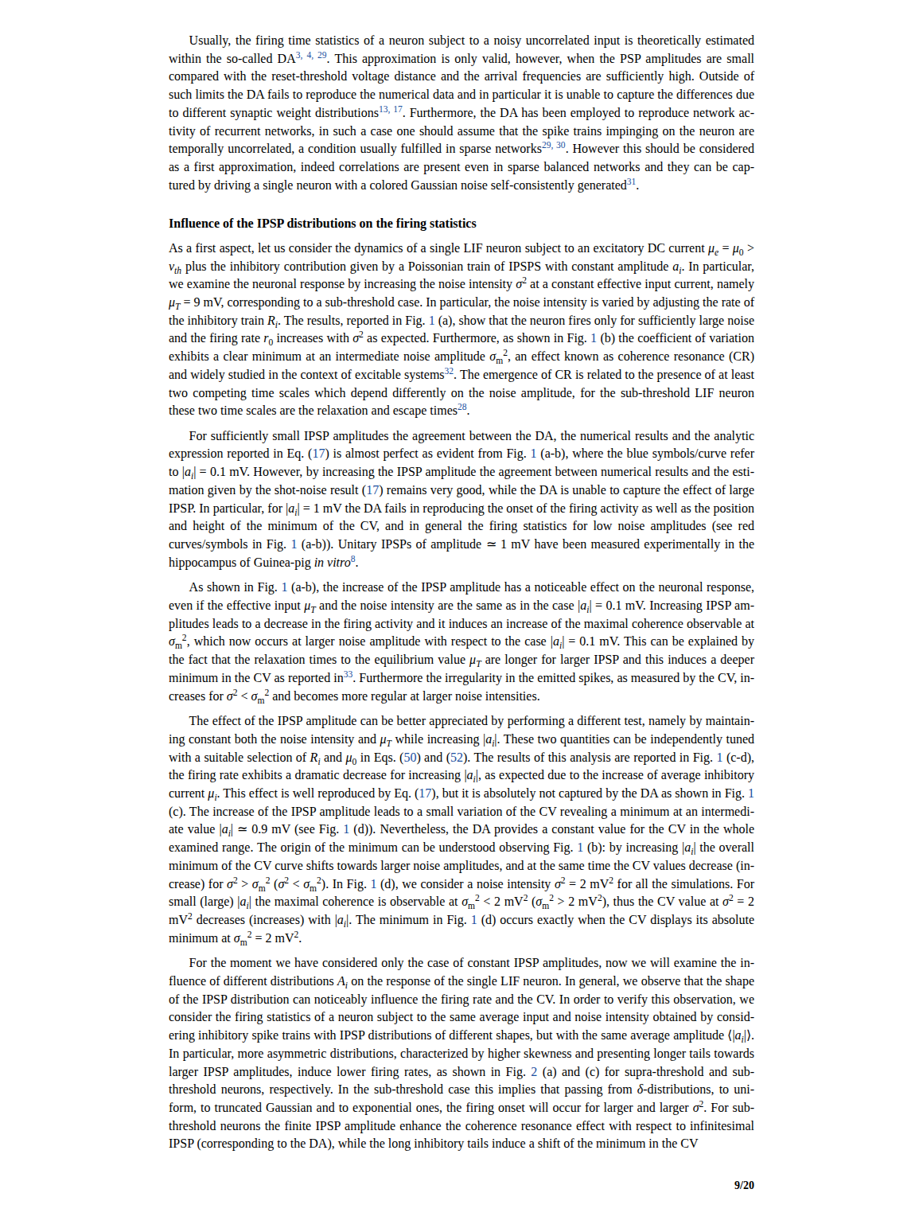Usually, the firing time statistics of a neuron subject to a noisy uncorrelated input is theoretically estimated within the so-called DA3, 4, 29. This approximation is only valid, however, when the PSP amplitudes are small compared with the reset-threshold voltage distance and the arrival frequencies are sufficiently high. Outside of such limits the DA fails to reproduce the numerical data and in particular it is unable to capture the differences due to different synaptic weight distributions13, 17. Furthermore, the DA has been employed to reproduce network activity of recurrent networks, in such a case one should assume that the spike trains impinging on the neuron are temporally uncorrelated, a condition usually fulfilled in sparse networks29, 30. However this should be considered as a first approximation, indeed correlations are present even in sparse balanced networks and they can be captured by driving a single neuron with a colored Gaussian noise self-consistently generated31.
Influence of the IPSP distributions on the firing statistics
As a first aspect, let us consider the dynamics of a single LIF neuron subject to an excitatory DC current μe = μ0 > vth plus the inhibitory contribution given by a Poissonian train of IPSPS with constant amplitude ai. In particular, we examine the neuronal response by increasing the noise intensity σ2 at a constant effective input current, namely μT = 9 mV, corresponding to a sub-threshold case. In particular, the noise intensity is varied by adjusting the rate of the inhibitory train Ri. The results, reported in Fig. 1 (a), show that the neuron fires only for sufficiently large noise and the firing rate r0 increases with σ2 as expected. Furthermore, as shown in Fig. 1 (b) the coefficient of variation exhibits a clear minimum at an intermediate noise amplitude σm2, an effect known as coherence resonance (CR) and widely studied in the context of excitable systems32. The emergence of CR is related to the presence of at least two competing time scales which depend differently on the noise amplitude, for the sub-threshold LIF neuron these two time scales are the relaxation and escape times28.
For sufficiently small IPSP amplitudes the agreement between the DA, the numerical results and the analytic expression reported in Eq. (17) is almost perfect as evident from Fig. 1 (a-b), where the blue symbols/curve refer to |ai| = 0.1 mV. However, by increasing the IPSP amplitude the agreement between numerical results and the estimation given by the shot-noise result (17) remains very good, while the DA is unable to capture the effect of large IPSP. In particular, for |ai| = 1 mV the DA fails in reproducing the onset of the firing activity as well as the position and height of the minimum of the CV, and in general the firing statistics for low noise amplitudes (see red curves/symbols in Fig. 1 (a-b)). Unitary IPSPs of amplitude ≃ 1 mV have been measured experimentally in the hippocampus of Guinea-pig in vitro8.
As shown in Fig. 1 (a-b), the increase of the IPSP amplitude has a noticeable effect on the neuronal response, even if the effective input μT and the noise intensity are the same as in the case |ai| = 0.1 mV. Increasing IPSP amplitudes leads to a decrease in the firing activity and it induces an increase of the maximal coherence observable at σm2, which now occurs at larger noise amplitude with respect to the case |ai| = 0.1 mV. This can be explained by the fact that the relaxation times to the equilibrium value μT are longer for larger IPSP and this induces a deeper minimum in the CV as reported in33. Furthermore the irregularity in the emitted spikes, as measured by the CV, increases for σ2 < σm2 and becomes more regular at larger noise intensities.
The effect of the IPSP amplitude can be better appreciated by performing a different test, namely by maintaining constant both the noise intensity and μT while increasing |ai|. These two quantities can be independently tuned with a suitable selection of Ri and μ0 in Eqs. (50) and (52). The results of this analysis are reported in Fig. 1 (c-d), the firing rate exhibits a dramatic decrease for increasing |ai|, as expected due to the increase of average inhibitory current μi. This effect is well reproduced by Eq. (17), but it is absolutely not captured by the DA as shown in Fig. 1 (c). The increase of the IPSP amplitude leads to a small variation of the CV revealing a minimum at an intermediate value |ai| ≃ 0.9 mV (see Fig. 1 (d)). Nevertheless, the DA provides a constant value for the CV in the whole examined range. The origin of the minimum can be understood observing Fig. 1 (b): by increasing |ai| the overall minimum of the CV curve shifts towards larger noise amplitudes, and at the same time the CV values decrease (increase) for σ2 > σm2 (σ2 < σm2). In Fig. 1 (d), we consider a noise intensity σ2 = 2 mV2 for all the simulations. For small (large) |ai| the maximal coherence is observable at σm2 < 2 mV2 (σm2 > 2 mV2), thus the CV value at σ2 = 2 mV2 decreases (increases) with |ai|. The minimum in Fig. 1 (d) occurs exactly when the CV displays its absolute minimum at σm2 = 2 mV2.
For the moment we have considered only the case of constant IPSP amplitudes, now we will examine the influence of different distributions Ai on the response of the single LIF neuron. In general, we observe that the shape of the IPSP distribution can noticeably influence the firing rate and the CV. In order to verify this observation, we consider the firing statistics of a neuron subject to the same average input and noise intensity obtained by considering inhibitory spike trains with IPSP distributions of different shapes, but with the same average amplitude ⟨|ai|⟩. In particular, more asymmetric distributions, characterized by higher skewness and presenting longer tails towards larger IPSP amplitudes, induce lower firing rates, as shown in Fig. 2 (a) and (c) for supra-threshold and sub-threshold neurons, respectively. In the sub-threshold case this implies that passing from δ-distributions, to uniform, to truncated Gaussian and to exponential ones, the firing onset will occur for larger and larger σ2. For sub-threshold neurons the finite IPSP amplitude enhance the coherence resonance effect with respect to infinitesimal IPSP (corresponding to the DA), while the long inhibitory tails induce a shift of the minimum in the CV
9/20